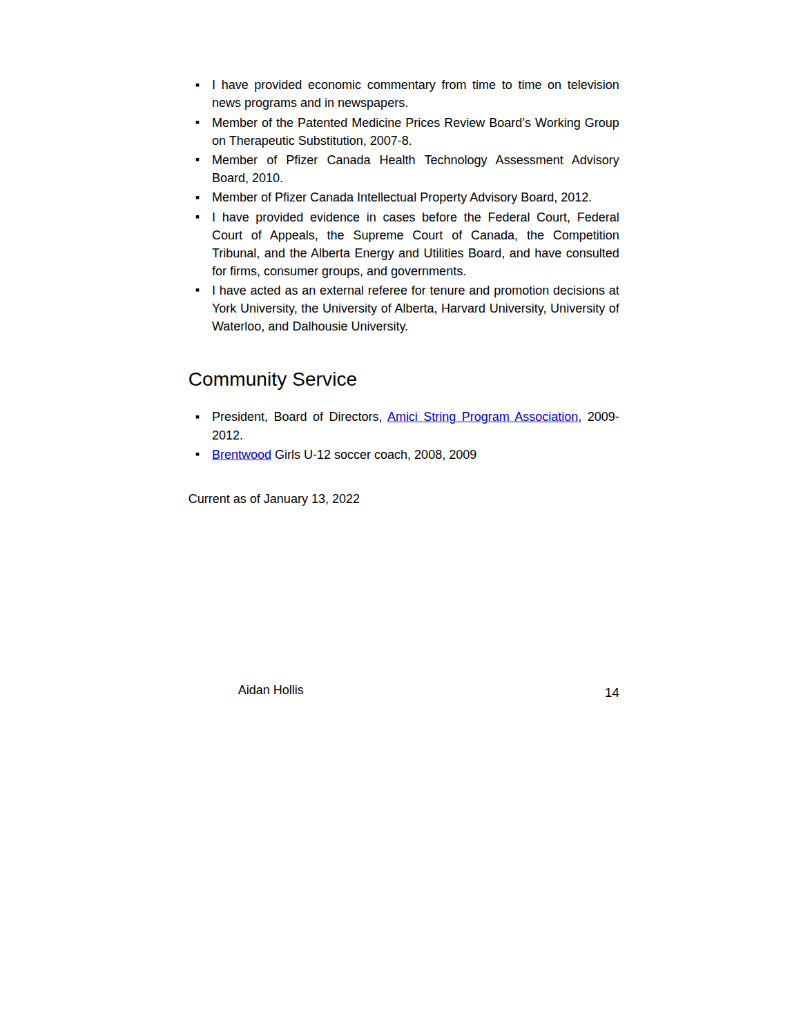I have provided economic commentary from time to time on television news programs and in newspapers.
Member of the Patented Medicine Prices Review Board’s Working Group on Therapeutic Substitution, 2007-8.
Member of Pfizer Canada Health Technology Assessment Advisory Board, 2010.
Member of Pfizer Canada Intellectual Property Advisory Board, 2012.
I have provided evidence in cases before the Federal Court, Federal Court of Appeals, the Supreme Court of Canada, the Competition Tribunal, and the Alberta Energy and Utilities Board, and have consulted for firms, consumer groups, and governments.
I have acted as an external referee for tenure and promotion decisions at York University, the University of Alberta, Harvard University, University of Waterloo, and Dalhousie University.
Community Service
President, Board of Directors, Amici String Program Association, 2009-2012.
Brentwood Girls U-12 soccer coach, 2008, 2009
Current as of January 13, 2022
Aidan Hollis
14